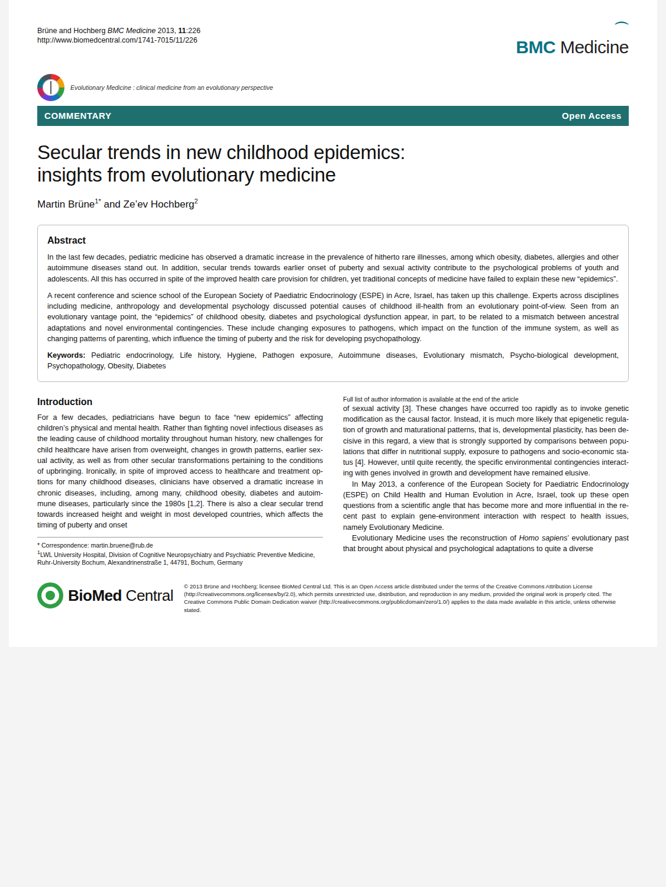Brüne and Hochberg BMC Medicine 2013, 11:226
http://www.biomedcentral.com/1741-7015/11/226
⌒ BMC Medicine
Evolutionary Medicine : clinical medicine from an evolutionary perspective
COMMENTARY Open Access
Secular trends in new childhood epidemics:
insights from evolutionary medicine
Martin Brüne1* and Ze’ev Hochberg2
Abstract
In the last few decades, pediatric medicine has observed a dramatic increase in the prevalence of hitherto rare illnesses, among which obesity, diabetes, allergies and other autoimmune diseases stand out. In addition, secular trends towards earlier onset of puberty and sexual activity contribute to the psychological problems of youth and adolescents. All this has occurred in spite of the improved health care provision for children, yet traditional concepts of medicine have failed to explain these new “epidemics”.
A recent conference and science school of the European Society of Paediatric Endocrinology (ESPE) in Acre, Israel, has taken up this challenge. Experts across disciplines including medicine, anthropology and developmental psychology discussed potential causes of childhood ill-health from an evolutionary point-of-view. Seen from an evolutionary vantage point, the “epidemics” of childhood obesity, diabetes and psychological dysfunction appear, in part, to be related to a mismatch between ancestral adaptations and novel environmental contingencies. These include changing exposures to pathogens, which impact on the function of the immune system, as well as changing patterns of parenting, which influence the timing of puberty and the risk for developing psychopathology.
Keywords: Pediatric endocrinology, Life history, Hygiene, Pathogen exposure, Autoimmune diseases, Evolutionary mismatch, Psycho-biological development, Psychopathology, Obesity, Diabetes
Introduction
For a few decades, pediatricians have begun to face “new epidemics” affecting children’s physical and mental health. Rather than fighting novel infectious diseases as the leading cause of childhood mortality throughout human history, new challenges for child healthcare have arisen from overweight, changes in growth patterns, earlier sexual activity, as well as from other secular transformations pertaining to the conditions of upbringing. Ironically, in spite of improved access to healthcare and treatment options for many childhood diseases, clinicians have observed a dramatic increase in chronic diseases, including, among many, childhood obesity, diabetes and autoimmune diseases, particularly since the 1980s [1,2]. There is also a clear secular trend towards increased height and weight in most developed countries, which affects the timing of puberty and onset
* Correspondence: martin.bruene@rub.de
1LWL University Hospital, Division of Cognitive Neuropsychiatry and Psychiatric Preventive Medicine, Ruhr-University Bochum, Alexandrinenstraße 1, 44791, Bochum, Germany
Full list of author information is available at the end of the article
of sexual activity [3]. These changes have occurred too rapidly as to invoke genetic modification as the causal factor. Instead, it is much more likely that epigenetic regulation of growth and maturational patterns, that is, developmental plasticity, has been decisive in this regard, a view that is strongly supported by comparisons between populations that differ in nutritional supply, exposure to pathogens and socio-economic status [4]. However, until quite recently, the specific environmental contingencies interacting with genes involved in growth and development have remained elusive.
In May 2013, a conference of the European Society for Paediatric Endocrinology (ESPE) on Child Health and Human Evolution in Acre, Israel, took up these open questions from a scientific angle that has become more and more influential in the recent past to explain gene-environment interaction with respect to health issues, namely Evolutionary Medicine.
Evolutionary Medicine uses the reconstruction of Homo sapiens’ evolutionary past that brought about physical and psychological adaptations to quite a diverse
BioMed Central
© 2013 Brüne and Hochberg; licensee BioMed Central Ltd. This is an Open Access article distributed under the terms of the Creative Commons Attribution License (http://creativecommons.org/licenses/by/2.0), which permits unrestricted use, distribution, and reproduction in any medium, provided the original work is properly cited. The Creative Commons Public Domain Dedication waiver (http://creativecommons.org/publicdomain/zero/1.0/) applies to the data made available in this article, unless otherwise stated.